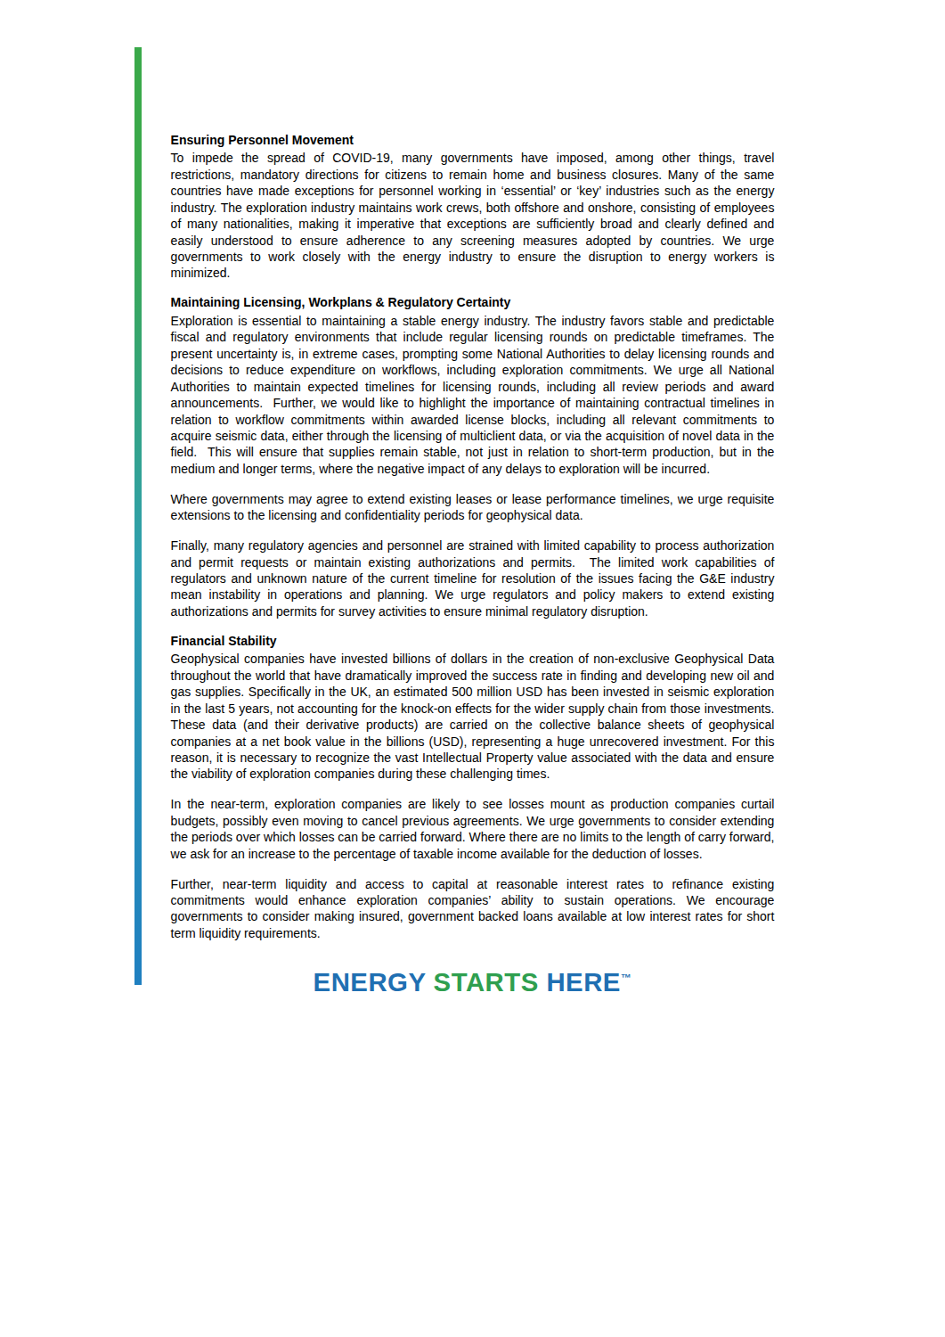Ensuring Personnel Movement
To impede the spread of COVID-19, many governments have imposed, among other things, travel restrictions, mandatory directions for citizens to remain home and business closures. Many of the same countries have made exceptions for personnel working in ‘essential’ or ‘key’ industries such as the energy industry. The exploration industry maintains work crews, both offshore and onshore, consisting of employees of many nationalities, making it imperative that exceptions are sufficiently broad and clearly defined and easily understood to ensure adherence to any screening measures adopted by countries. We urge governments to work closely with the energy industry to ensure the disruption to energy workers is minimized.
Maintaining Licensing, Workplans & Regulatory Certainty
Exploration is essential to maintaining a stable energy industry. The industry favors stable and predictable fiscal and regulatory environments that include regular licensing rounds on predictable timeframes. The present uncertainty is, in extreme cases, prompting some National Authorities to delay licensing rounds and decisions to reduce expenditure on workflows, including exploration commitments. We urge all National Authorities to maintain expected timelines for licensing rounds, including all review periods and award announcements. Further, we would like to highlight the importance of maintaining contractual timelines in relation to workflow commitments within awarded license blocks, including all relevant commitments to acquire seismic data, either through the licensing of multiclient data, or via the acquisition of novel data in the field. This will ensure that supplies remain stable, not just in relation to short-term production, but in the medium and longer terms, where the negative impact of any delays to exploration will be incurred.
Where governments may agree to extend existing leases or lease performance timelines, we urge requisite extensions to the licensing and confidentiality periods for geophysical data.
Finally, many regulatory agencies and personnel are strained with limited capability to process authorization and permit requests or maintain existing authorizations and permits. The limited work capabilities of regulators and unknown nature of the current timeline for resolution of the issues facing the G&E industry mean instability in operations and planning. We urge regulators and policy makers to extend existing authorizations and permits for survey activities to ensure minimal regulatory disruption.
Financial Stability
Geophysical companies have invested billions of dollars in the creation of non-exclusive Geophysical Data throughout the world that have dramatically improved the success rate in finding and developing new oil and gas supplies. Specifically in the UK, an estimated 500 million USD has been invested in seismic exploration in the last 5 years, not accounting for the knock-on effects for the wider supply chain from those investments. These data (and their derivative products) are carried on the collective balance sheets of geophysical companies at a net book value in the billions (USD), representing a huge unrecovered investment. For this reason, it is necessary to recognize the vast Intellectual Property value associated with the data and ensure the viability of exploration companies during these challenging times.
In the near-term, exploration companies are likely to see losses mount as production companies curtail budgets, possibly even moving to cancel previous agreements. We urge governments to consider extending the periods over which losses can be carried forward. Where there are no limits to the length of carry forward, we ask for an increase to the percentage of taxable income available for the deduction of losses.
Further, near-term liquidity and access to capital at reasonable interest rates to refinance existing commitments would enhance exploration companies’ ability to sustain operations. We encourage governments to consider making insured, government backed loans available at low interest rates for short term liquidity requirements.
ENERGY STARTS HERE™